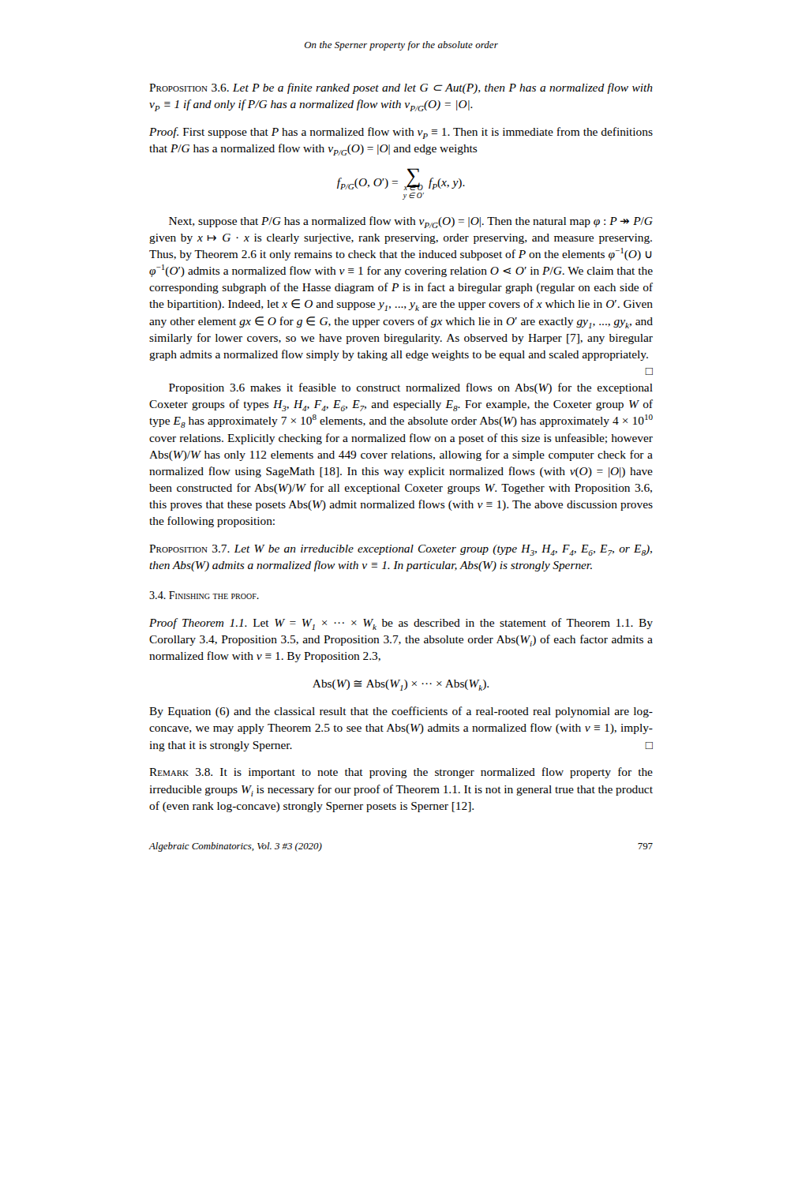On the Sperner property for the absolute order
Proposition 3.6. Let P be a finite ranked poset and let G ⊂ Aut(P), then P has a normalized flow with νP ≡ 1 if and only if P/G has a normalized flow with νP/G(O) = |O|.
Proof. First suppose that P has a normalized flow with νP ≡ 1. Then it is immediate from the definitions that P/G has a normalized flow with νP/G(O) = |O| and edge weights
fP/G(O, O′) = ∑x ∈ O
y ∈ O′ fP(x, y).
Next, suppose that P/G has a normalized flow with νP/G(O) = |O|. Then the natural map φ : P ↠ P/G given by x ↦ G · x is clearly surjective, rank preserving, order preserving, and measure preserving. Thus, by Theorem 2.6 it only remains to check that the induced subposet of P on the elements φ−1(O) ∪ φ−1(O′) admits a normalized flow with ν ≡ 1 for any covering relation O ⋖ O′ in P/G. We claim that the corresponding subgraph of the Hasse diagram of P is in fact a biregular graph (regular on each side of the bipartition). Indeed, let x ∈ O and suppose y1, ..., yk are the upper covers of x which lie in O′. Given any other element gx ∈ O for g ∈ G, the upper covers of gx which lie in O′ are exactly gy1, ..., gyk, and similarly for lower covers, so we have proven biregularity. As observed by Harper [7], any biregular graph admits a normalized flow simply by taking all edge weights to be equal and scaled appropriately. □
Proposition 3.6 makes it feasible to construct normalized flows on Abs(W) for the exceptional Coxeter groups of types H3, H4, F4, E6, E7, and especially E8. For example, the Coxeter group W of type E8 has approximately 7 × 108 elements, and the absolute order Abs(W) has approximately 4 × 1010 cover relations. Explicitly checking for a normalized flow on a poset of this size is unfeasible; however Abs(W)/W has only 112 elements and 449 cover relations, allowing for a simple computer check for a normalized flow using SageMath [18]. In this way explicit normalized flows (with ν(O) = |O|) have been constructed for Abs(W)/W for all exceptional Coxeter groups W. Together with Proposition 3.6, this proves that these posets Abs(W) admit normalized flows (with ν ≡ 1). The above discussion proves the following proposition:
Proposition 3.7. Let W be an irreducible exceptional Coxeter group (type H3, H4, F4, E6, E7, or E8), then Abs(W) admits a normalized flow with ν ≡ 1. In particular, Abs(W) is strongly Sperner.
3.4. Finishing the proof.
Proof Theorem 1.1. Let W = W1 × ··· × Wk be as described in the statement of Theorem 1.1. By Corollary 3.4, Proposition 3.5, and Proposition 3.7, the absolute order Abs(Wi) of each factor admits a normalized flow with ν ≡ 1. By Proposition 2.3,
Abs(W) ≅ Abs(W1) × ··· × Abs(Wk).
By Equation (6) and the classical result that the coefficients of a real-rooted real polynomial are log-concave, we may apply Theorem 2.5 to see that Abs(W) admits a normalized flow (with ν ≡ 1), implying that it is strongly Sperner. □
Remark 3.8. It is important to note that proving the stronger normalized flow property for the irreducible groups Wi is necessary for our proof of Theorem 1.1. It is not in general true that the product of (even rank log-concave) strongly Sperner posets is Sperner [12].
Algebraic Combinatorics, Vol. 3 #3 (2020) 797